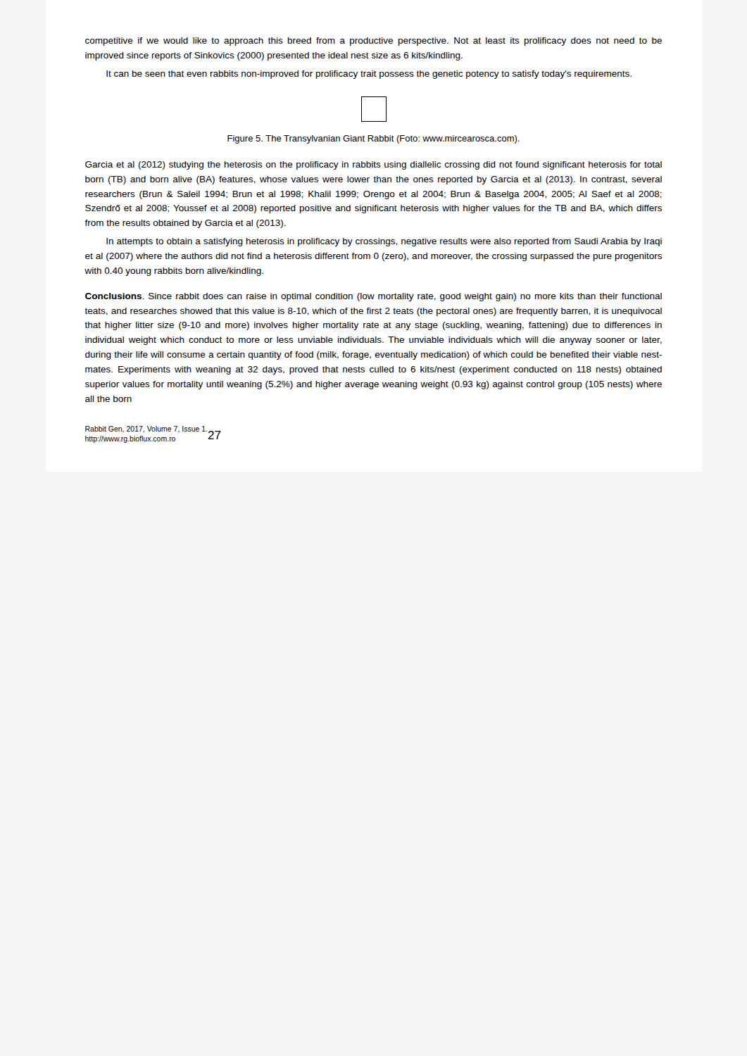competitive if we would like to approach this breed from a productive perspective. Not at least its prolificacy does not need to be improved since reports of Sinkovics (2000) presented the ideal nest size as 6 kits/kindling.
It can be seen that even rabbits non-improved for prolificacy trait possess the genetic potency to satisfy today's requirements.
Figure 5. The Transylvanian Giant Rabbit (Foto: www.mircearosca.com).
Garcia et al (2012) studying the heterosis on the prolificacy in rabbits using diallelic crossing did not found significant heterosis for total born (TB) and born alive (BA) features, whose values were lower than the ones reported by Garcia et al (2013). In contrast, several researchers (Brun & Saleil 1994; Brun et al 1998; Khalil 1999; Orengo et al 2004; Brun & Baselga 2004, 2005; Al Saef et al 2008; Szendrő et al 2008; Youssef et al 2008) reported positive and significant heterosis with higher values for the TB and BA, which differs from the results obtained by Garcia et al (2013).
In attempts to obtain a satisfying heterosis in prolificacy by crossings, negative results were also reported from Saudi Arabia by Iraqi et al (2007) where the authors did not find a heterosis different from 0 (zero), and moreover, the crossing surpassed the pure progenitors with 0.40 young rabbits born alive/kindling.
Conclusions. Since rabbit does can raise in optimal condition (low mortality rate, good weight gain) no more kits than their functional teats, and researches showed that this value is 8-10, which of the first 2 teats (the pectoral ones) are frequently barren, it is unequivocal that higher litter size (9-10 and more) involves higher mortality rate at any stage (suckling, weaning, fattening) due to differences in individual weight which conduct to more or less unviable individuals. The unviable individuals which will die anyway sooner or later, during their life will consume a certain quantity of food (milk, forage, eventually medication) of which could be benefited their viable nest-mates. Experiments with weaning at 32 days, proved that nests culled to 6 kits/nest (experiment conducted on 118 nests) obtained superior values for mortality until weaning (5.2%) and higher average weaning weight (0.93 kg) against control group (105 nests) where all the born
Rabbit Gen, 2017, Volume 7, Issue 1.
http://www.rg.bioflux.com.ro
27